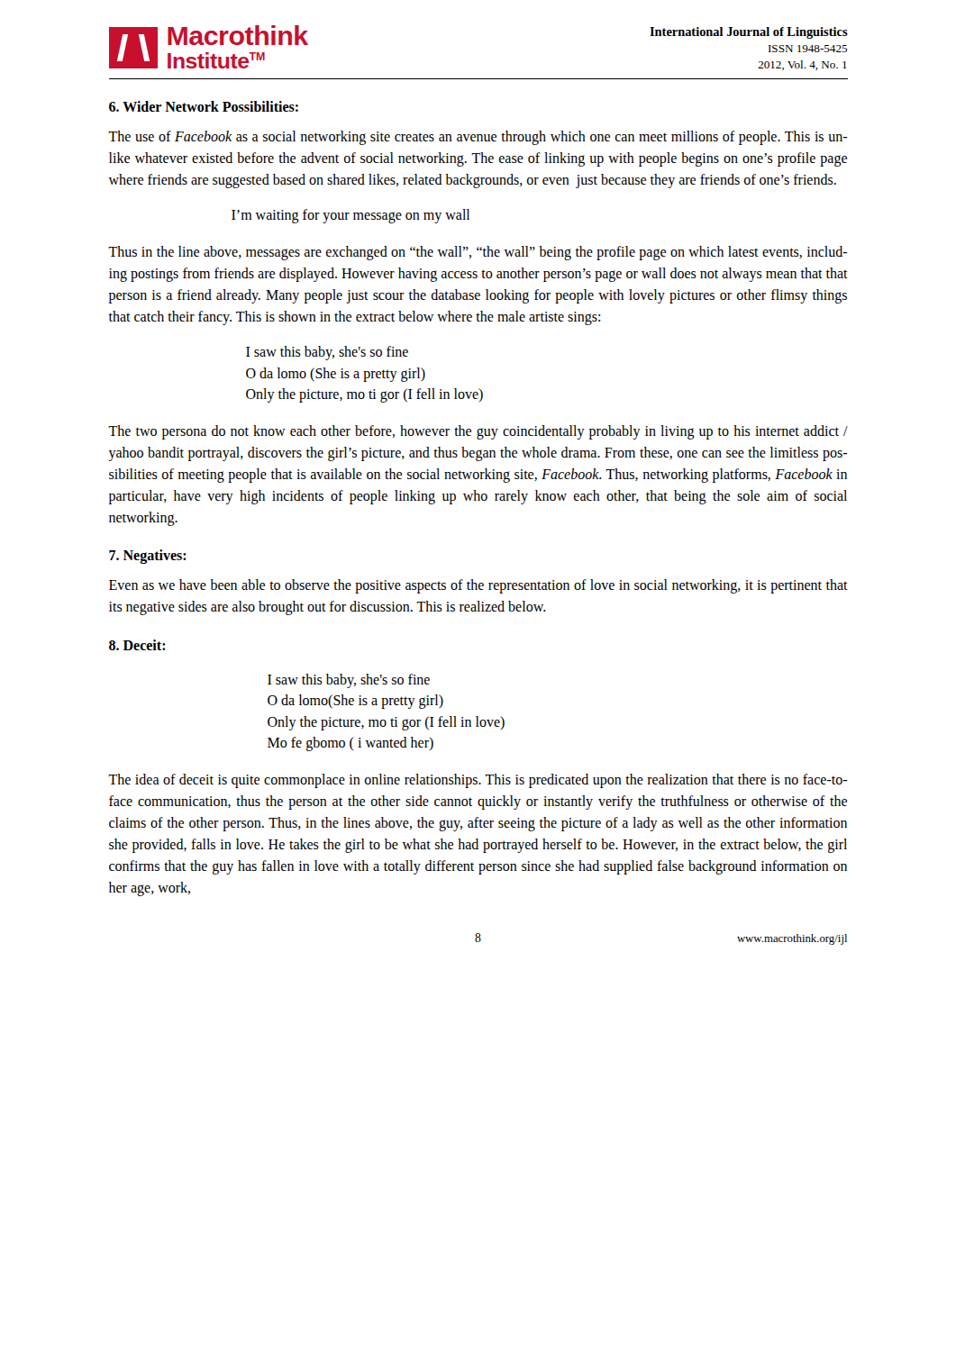Macrothink InstituteTM
International Journal of Linguistics
ISSN 1948-5425
2012, Vol. 4, No. 1
6. Wider Network Possibilities:
The use of Facebook as a social networking site creates an avenue through which one can meet millions of people. This is unlike whatever existed before the advent of social networking. The ease of linking up with people begins on one’s profile page where friends are suggested based on shared likes, related backgrounds, or even just because they are friends of one’s friends.
I’m waiting for your message on my wall
Thus in the line above, messages are exchanged on “the wall”, “the wall” being the profile page on which latest events, including postings from friends are displayed. However having access to another person’s page or wall does not always mean that that person is a friend already. Many people just scour the database looking for people with lovely pictures or other flimsy things that catch their fancy. This is shown in the extract below where the male artiste sings:
I saw this baby, she's so fine
O da lomo (She is a pretty girl)
Only the picture, mo ti gor (I fell in love)
The two persona do not know each other before, however the guy coincidentally probably in living up to his internet addict / yahoo bandit portrayal, discovers the girl’s picture, and thus began the whole drama. From these, one can see the limitless possibilities of meeting people that is available on the social networking site, Facebook. Thus, networking platforms, Facebook in particular, have very high incidents of people linking up who rarely know each other, that being the sole aim of social networking.
7. Negatives:
Even as we have been able to observe the positive aspects of the representation of love in social networking, it is pertinent that its negative sides are also brought out for discussion. This is realized below.
8. Deceit:
I saw this baby, she's so fine
O da lomo(She is a pretty girl)
Only the picture, mo ti gor (I fell in love)
Mo fe gbomo ( i wanted her)
The idea of deceit is quite commonplace in online relationships. This is predicated upon the realization that there is no face-to-face communication, thus the person at the other side cannot quickly or instantly verify the truthfulness or otherwise of the claims of the other person. Thus, in the lines above, the guy, after seeing the picture of a lady as well as the other information she provided, falls in love. He takes the girl to be what she had portrayed herself to be. However, in the extract below, the girl confirms that the guy has fallen in love with a totally different person since she had supplied false background information on her age, work,
8 www.macrothink.org/ijl